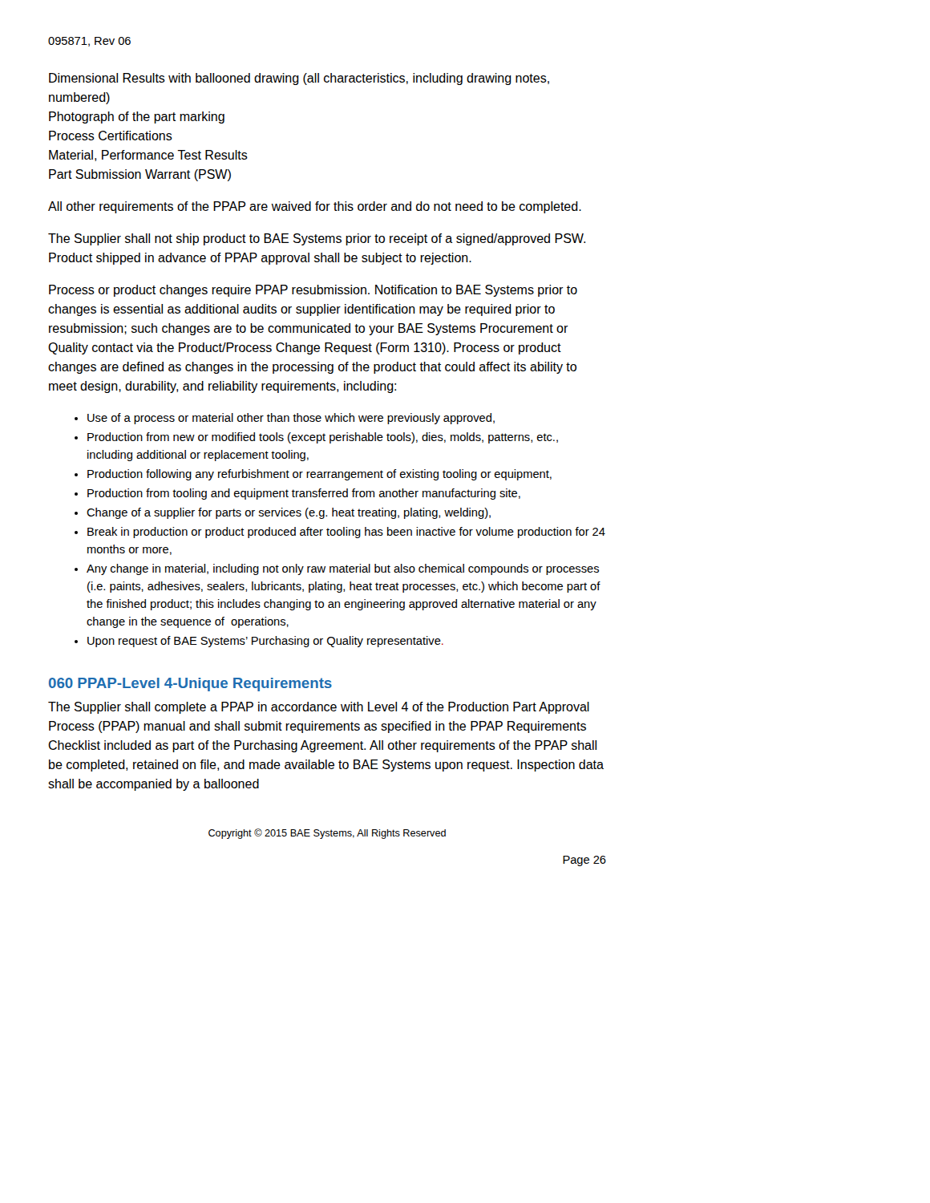095871, Rev 06
Dimensional Results with ballooned drawing (all characteristics, including drawing notes, numbered)
Photograph of the part marking
Process Certifications
Material, Performance Test Results
Part Submission Warrant (PSW)
All other requirements of the PPAP are waived for this order and do not need to be completed.
The Supplier shall not ship product to BAE Systems prior to receipt of a signed/approved PSW. Product shipped in advance of PPAP approval shall be subject to rejection.
Process or product changes require PPAP resubmission. Notification to BAE Systems prior to changes is essential as additional audits or supplier identification may be required prior to resubmission; such changes are to be communicated to your BAE Systems Procurement or Quality contact via the Product/Process Change Request (Form 1310). Process or product changes are defined as changes in the processing of the product that could affect its ability to meet design, durability, and reliability requirements, including:
Use of a process or material other than those which were previously approved,
Production from new or modified tools (except perishable tools), dies, molds, patterns, etc., including additional or replacement tooling,
Production following any refurbishment or rearrangement of existing tooling or equipment,
Production from tooling and equipment transferred from another manufacturing site,
Change of a supplier for parts or services (e.g. heat treating, plating, welding),
Break in production or product produced after tooling has been inactive for volume production for 24 months or more,
Any change in material, including not only raw material but also chemical compounds or processes (i.e. paints, adhesives, sealers, lubricants, plating, heat treat processes, etc.) which become part of the finished product; this includes changing to an engineering approved alternative material or any change in the sequence of operations,
Upon request of BAE Systems’ Purchasing or Quality representative.
060 PPAP-Level 4-Unique Requirements
The Supplier shall complete a PPAP in accordance with Level 4 of the Production Part Approval Process (PPAP) manual and shall submit requirements as specified in the PPAP Requirements Checklist included as part of the Purchasing Agreement. All other requirements of the PPAP shall be completed, retained on file, and made available to BAE Systems upon request. Inspection data shall be accompanied by a ballooned
Copyright © 2015 BAE Systems, All Rights Reserved
Page 26